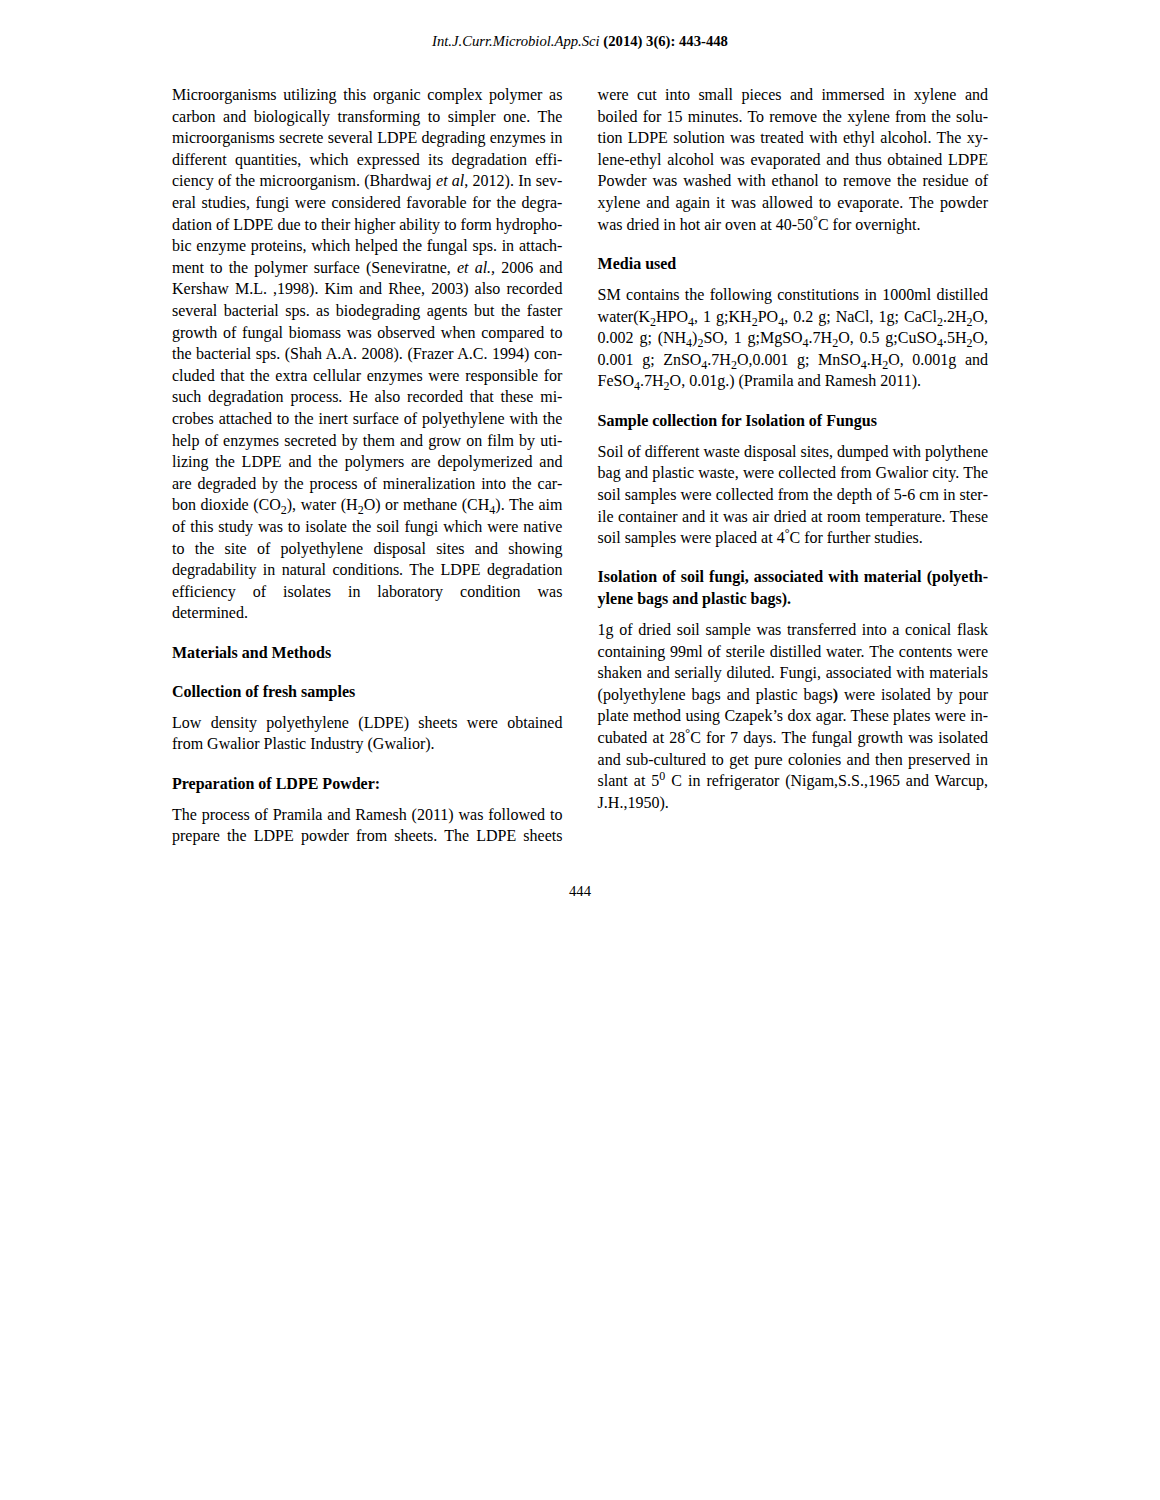Int.J.Curr.Microbiol.App.Sci (2014) 3(6): 443-448
Microorganisms utilizing this organic complex polymer as carbon and biologically transforming to simpler one. The microorganisms secrete several LDPE degrading enzymes in different quantities, which expressed its degradation efficiency of the microorganism. (Bhardwaj et al, 2012). In several studies, fungi were considered favorable for the degradation of LDPE due to their higher ability to form hydrophobic enzyme proteins, which helped the fungal sps. in attachment to the polymer surface (Seneviratne, et al., 2006 and Kershaw M.L. ,1998). Kim and Rhee, 2003) also recorded several bacterial sps. as biodegrading agents but the faster growth of fungal biomass was observed when compared to the bacterial sps. (Shah A.A. 2008). (Frazer A.C. 1994) concluded that the extra cellular enzymes were responsible for such degradation process. He also recorded that these microbes attached to the inert surface of polyethylene with the help of enzymes secreted by them and grow on film by utilizing the LDPE and the polymers are depolymerized and are degraded by the process of mineralization into the carbon dioxide (CO2), water (H2O) or methane (CH4). The aim of this study was to isolate the soil fungi which were native to the site of polyethylene disposal sites and showing degradability in natural conditions. The LDPE degradation efficiency of isolates in laboratory condition was determined.
Materials and Methods
Collection of fresh samples
Low density polyethylene (LDPE) sheets were obtained from Gwalior Plastic Industry (Gwalior).
Preparation of LDPE Powder:
The process of Pramila and Ramesh (2011) was followed to prepare the LDPE powder from sheets. The LDPE sheets were cut into small pieces and immersed in xylene and boiled for 15 minutes. To remove the xylene from the solution LDPE solution was treated with ethyl alcohol. The xylene-ethyl alcohol was evaporated and thus obtained LDPE Powder was washed with ethanol to remove the residue of xylene and again it was allowed to evaporate. The powder was dried in hot air oven at 40-50°C for overnight.
Media used
SM contains the following constitutions in 1000ml distilled water(K2HPO4, 1 g;KH2PO4, 0.2 g; NaCl, 1g; CaCl2.2H2O, 0.002 g; (NH4)2SO, 1 g;MgSO4.7H2O, 0.5 g;CuSO4.5H2O, 0.001 g; ZnSO4.7H2O,0.001 g; MnSO4.H2O, 0.001g and FeSO4.7H2O, 0.01g.) (Pramila and Ramesh 2011).
Sample collection for Isolation of Fungus
Soil of different waste disposal sites, dumped with polythene bag and plastic waste, were collected from Gwalior city. The soil samples were collected from the depth of 5-6 cm in sterile container and it was air dried at room temperature. These soil samples were placed at 4°C for further studies.
Isolation of soil fungi, associated with material (polyethylene bags and plastic bags).
1g of dried soil sample was transferred into a conical flask containing 99ml of sterile distilled water. The contents were shaken and serially diluted. Fungi, associated with materials (polyethylene bags and plastic bags) were isolated by pour plate method using Czapek’s dox agar. These plates were incubated at 28°C for 7 days. The fungal growth was isolated and sub-cultured to get pure colonies and then preserved in slant at 50 C in refrigerator (Nigam,S.S.,1965 and Warcup, J.H.,1950).
444